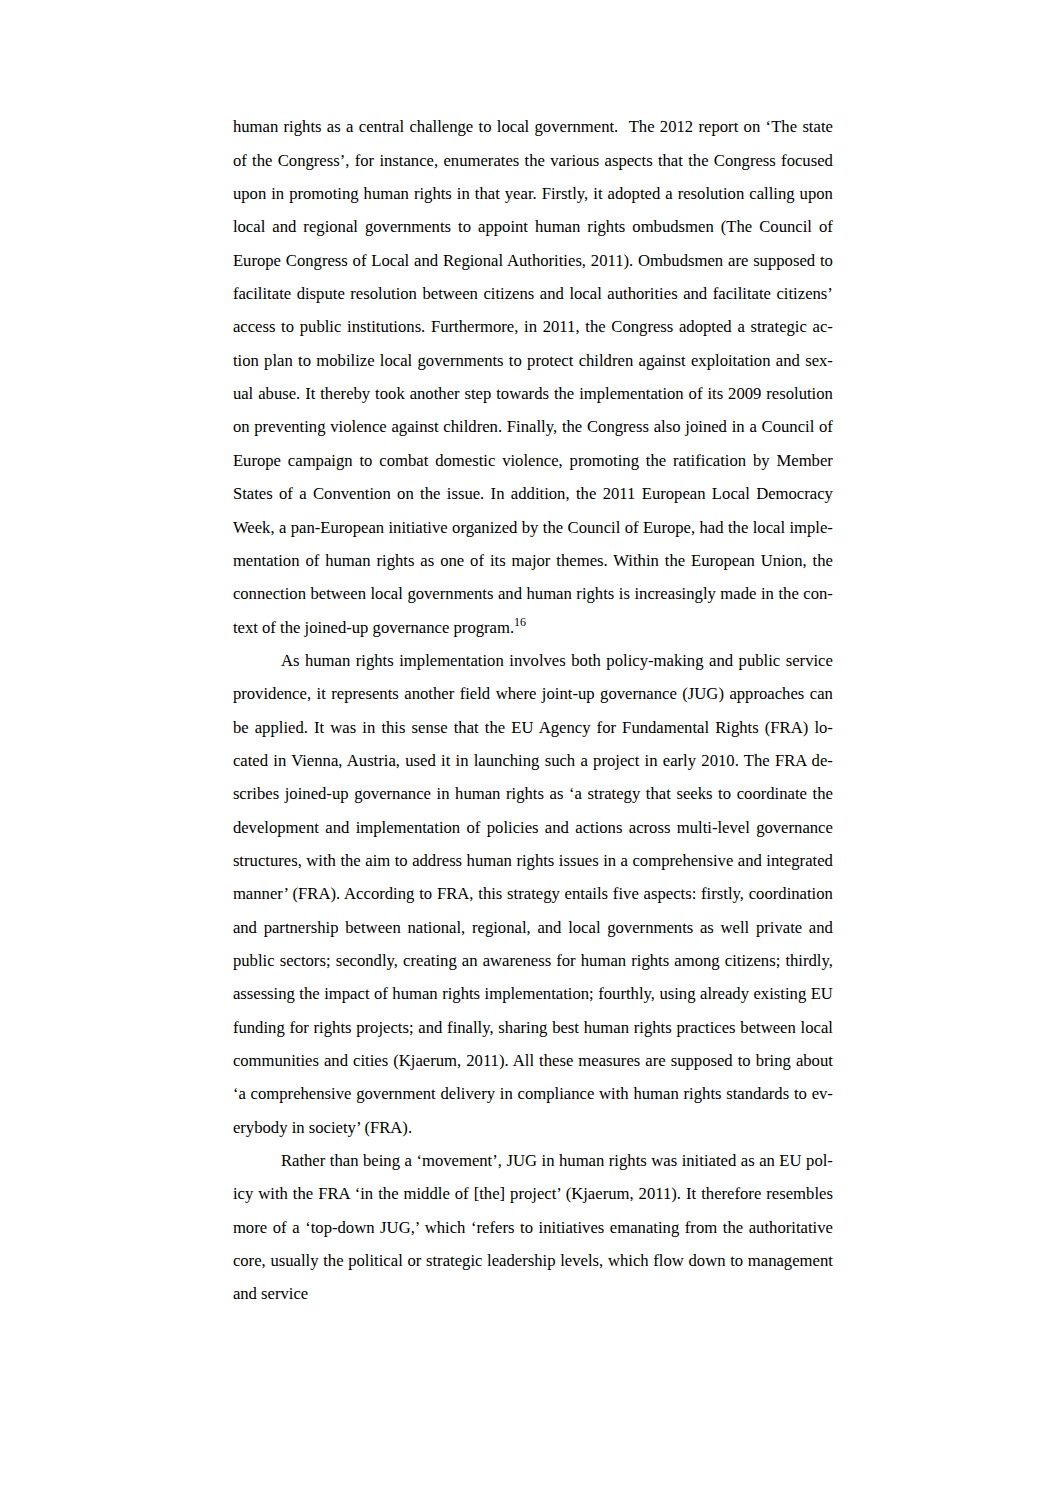human rights as a central challenge to local government. The 2012 report on ‘The state of the Congress’, for instance, enumerates the various aspects that the Congress focused upon in promoting human rights in that year. Firstly, it adopted a resolution calling upon local and regional governments to appoint human rights ombudsmen (The Council of Europe Congress of Local and Regional Authorities, 2011). Ombudsmen are supposed to facilitate dispute resolution between citizens and local authorities and facilitate citizens’ access to public institutions. Furthermore, in 2011, the Congress adopted a strategic action plan to mobilize local governments to protect children against exploitation and sexual abuse. It thereby took another step towards the implementation of its 2009 resolution on preventing violence against children. Finally, the Congress also joined in a Council of Europe campaign to combat domestic violence, promoting the ratification by Member States of a Convention on the issue. In addition, the 2011 European Local Democracy Week, a pan-European initiative organized by the Council of Europe, had the local implementation of human rights as one of its major themes. Within the European Union, the connection between local governments and human rights is increasingly made in the context of the joined-up governance program.16
As human rights implementation involves both policy-making and public service providence, it represents another field where joint-up governance (JUG) approaches can be applied. It was in this sense that the EU Agency for Fundamental Rights (FRA) located in Vienna, Austria, used it in launching such a project in early 2010. The FRA describes joined-up governance in human rights as ‘a strategy that seeks to coordinate the development and implementation of policies and actions across multi-level governance structures, with the aim to address human rights issues in a comprehensive and integrated manner’ (FRA). According to FRA, this strategy entails five aspects: firstly, coordination and partnership between national, regional, and local governments as well private and public sectors; secondly, creating an awareness for human rights among citizens; thirdly, assessing the impact of human rights implementation; fourthly, using already existing EU funding for rights projects; and finally, sharing best human rights practices between local communities and cities (Kjaerum, 2011). All these measures are supposed to bring about ‘a comprehensive government delivery in compliance with human rights standards to everybody in society’ (FRA).
Rather than being a ‘movement’, JUG in human rights was initiated as an EU policy with the FRA ‘in the middle of [the] project’ (Kjaerum, 2011). It therefore resembles more of a ‘top-down JUG,’ which ‘refers to initiatives emanating from the authoritative core, usually the political or strategic leadership levels, which flow down to management and service